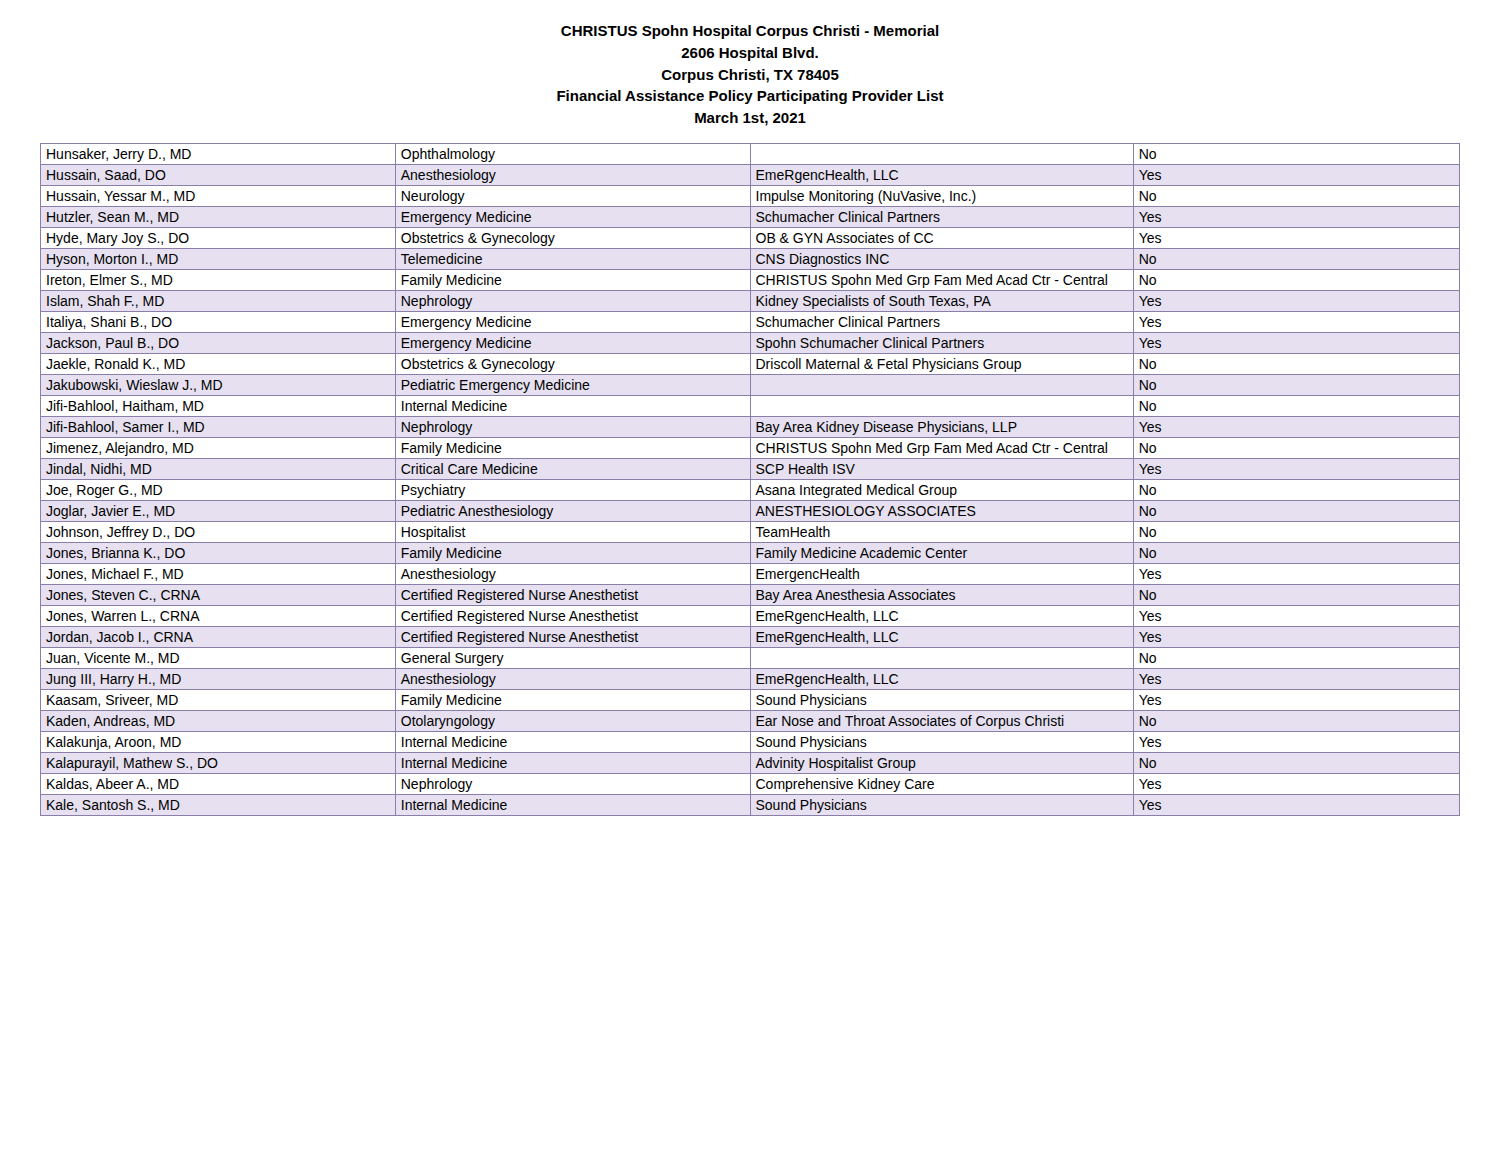CHRISTUS Spohn Hospital Corpus Christi - Memorial
2606 Hospital Blvd.
Corpus Christi, TX 78405
Financial Assistance Policy Participating Provider List
March 1st, 2021
| Hunsaker, Jerry D., MD | Ophthalmology | | No |
| Hussain, Saad, DO | Anesthesiology | EmeRgencHealth, LLC | Yes |
| Hussain, Yessar M., MD | Neurology | Impulse Monitoring (NuVasive, Inc.) | No |
| Hutzler, Sean M., MD | Emergency Medicine | Schumacher Clinical Partners | Yes |
| Hyde, Mary Joy S., DO | Obstetrics & Gynecology | OB & GYN Associates of CC | Yes |
| Hyson, Morton I., MD | Telemedicine | CNS Diagnostics INC | No |
| Ireton, Elmer S., MD | Family Medicine | CHRISTUS Spohn Med Grp Fam Med Acad Ctr - Central | No |
| Islam, Shah F., MD | Nephrology | Kidney Specialists of South Texas, PA | Yes |
| Italiya, Shani B., DO | Emergency Medicine | Schumacher Clinical Partners | Yes |
| Jackson, Paul B., DO | Emergency Medicine | Spohn Schumacher Clinical Partners | Yes |
| Jaekle, Ronald K., MD | Obstetrics & Gynecology | Driscoll Maternal & Fetal Physicians Group | No |
| Jakubowski, Wieslaw J., MD | Pediatric Emergency Medicine | | No |
| Jifi-Bahlool, Haitham, MD | Internal Medicine | | No |
| Jifi-Bahlool, Samer I., MD | Nephrology | Bay Area Kidney Disease Physicians, LLP | Yes |
| Jimenez, Alejandro, MD | Family Medicine | CHRISTUS Spohn Med Grp Fam Med Acad Ctr - Central | No |
| Jindal, Nidhi, MD | Critical Care Medicine | SCP Health ISV | Yes |
| Joe, Roger G., MD | Psychiatry | Asana Integrated Medical Group | No |
| Joglar, Javier E., MD | Pediatric Anesthesiology | ANESTHESIOLOGY ASSOCIATES | No |
| Johnson, Jeffrey D., DO | Hospitalist | TeamHealth | No |
| Jones, Brianna K., DO | Family Medicine | Family Medicine Academic Center | No |
| Jones, Michael F., MD | Anesthesiology | EmergencHealth | Yes |
| Jones, Steven C., CRNA | Certified Registered Nurse Anesthetist | Bay Area Anesthesia Associates | No |
| Jones, Warren L., CRNA | Certified Registered Nurse Anesthetist | EmeRgencHealth, LLC | Yes |
| Jordan, Jacob I., CRNA | Certified Registered Nurse Anesthetist | EmeRgencHealth, LLC | Yes |
| Juan, Vicente M., MD | General Surgery | | No |
| Jung III, Harry H., MD | Anesthesiology | EmeRgencHealth, LLC | Yes |
| Kaasam, Sriveer, MD | Family Medicine | Sound Physicians | Yes |
| Kaden, Andreas, MD | Otolaryngology | Ear Nose and Throat Associates of Corpus Christi | No |
| Kalakunja, Aroon, MD | Internal Medicine | Sound Physicians | Yes |
| Kalapurayil, Mathew S., DO | Internal Medicine | Advinity Hospitalist Group | No |
| Kaldas, Abeer A., MD | Nephrology | Comprehensive Kidney Care | Yes |
| Kale, Santosh S., MD | Internal Medicine | Sound Physicians | Yes |